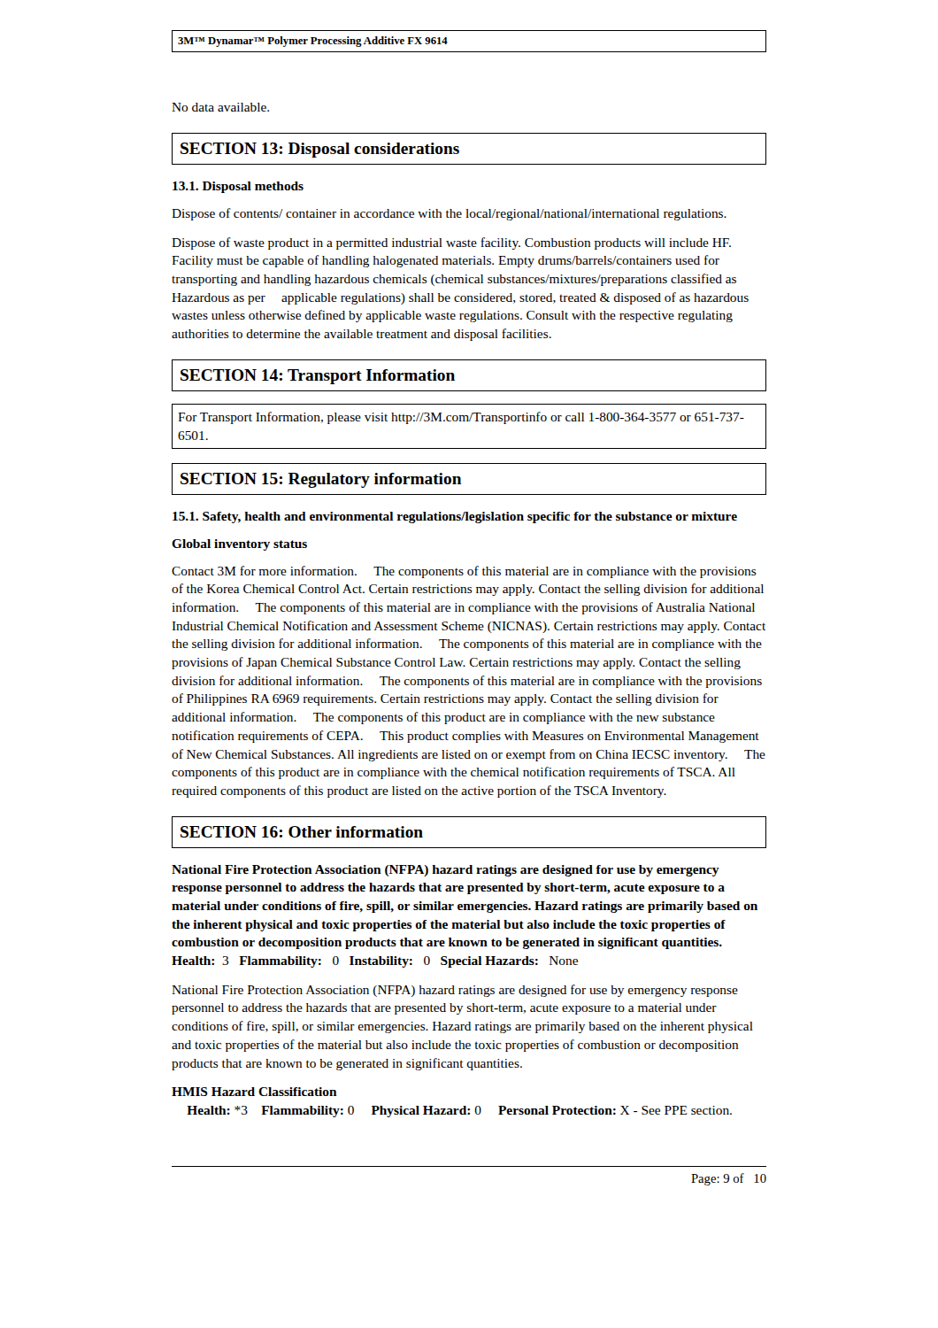3M™ Dynamar™ Polymer Processing Additive FX 9614
No data available.
SECTION 13: Disposal considerations
13.1. Disposal methods
Dispose of contents/ container in accordance with the local/regional/national/international regulations.
Dispose of waste product in a permitted industrial waste facility. Combustion products will include HF. Facility must be capable of handling halogenated materials. Empty drums/barrels/containers used for transporting and handling hazardous chemicals (chemical substances/mixtures/preparations classified as Hazardous as per applicable regulations) shall be considered, stored, treated & disposed of as hazardous wastes unless otherwise defined by applicable waste regulations. Consult with the respective regulating authorities to determine the available treatment and disposal facilities.
SECTION 14: Transport Information
For Transport Information, please visit http://3M.com/Transportinfo or call 1-800-364-3577 or 651-737-6501.
SECTION 15: Regulatory information
15.1. Safety, health and environmental regulations/legislation specific for the substance or mixture
Global inventory status
Contact 3M for more information. The components of this material are in compliance with the provisions of the Korea Chemical Control Act. Certain restrictions may apply. Contact the selling division for additional information. The components of this material are in compliance with the provisions of Australia National Industrial Chemical Notification and Assessment Scheme (NICNAS). Certain restrictions may apply. Contact the selling division for additional information. The components of this material are in compliance with the provisions of Japan Chemical Substance Control Law. Certain restrictions may apply. Contact the selling division for additional information. The components of this material are in compliance with the provisions of Philippines RA 6969 requirements. Certain restrictions may apply. Contact the selling division for additional information. The components of this product are in compliance with the new substance notification requirements of CEPA. This product complies with Measures on Environmental Management of New Chemical Substances. All ingredients are listed on or exempt from on China IECSC inventory. The components of this product are in compliance with the chemical notification requirements of TSCA. All required components of this product are listed on the active portion of the TSCA Inventory.
SECTION 16: Other information
National Fire Protection Association (NFPA) hazard ratings are designed for use by emergency response personnel to address the hazards that are presented by short-term, acute exposure to a material under conditions of fire, spill, or similar emergencies. Hazard ratings are primarily based on the inherent physical and toxic properties of the material but also include the toxic properties of combustion or decomposition products that are known to be generated in significant quantities.
Health: 3 Flammability: 0 Instability: 0 Special Hazards: None
National Fire Protection Association (NFPA) hazard ratings are designed for use by emergency response personnel to address the hazards that are presented by short-term, acute exposure to a material under conditions of fire, spill, or similar emergencies. Hazard ratings are primarily based on the inherent physical and toxic properties of the material but also include the toxic properties of combustion or decomposition products that are known to be generated in significant quantities.
HMIS Hazard Classification
Health: *3 Flammability: 0 Physical Hazard: 0 Personal Protection: X - See PPE section.
Page: 9 of 10